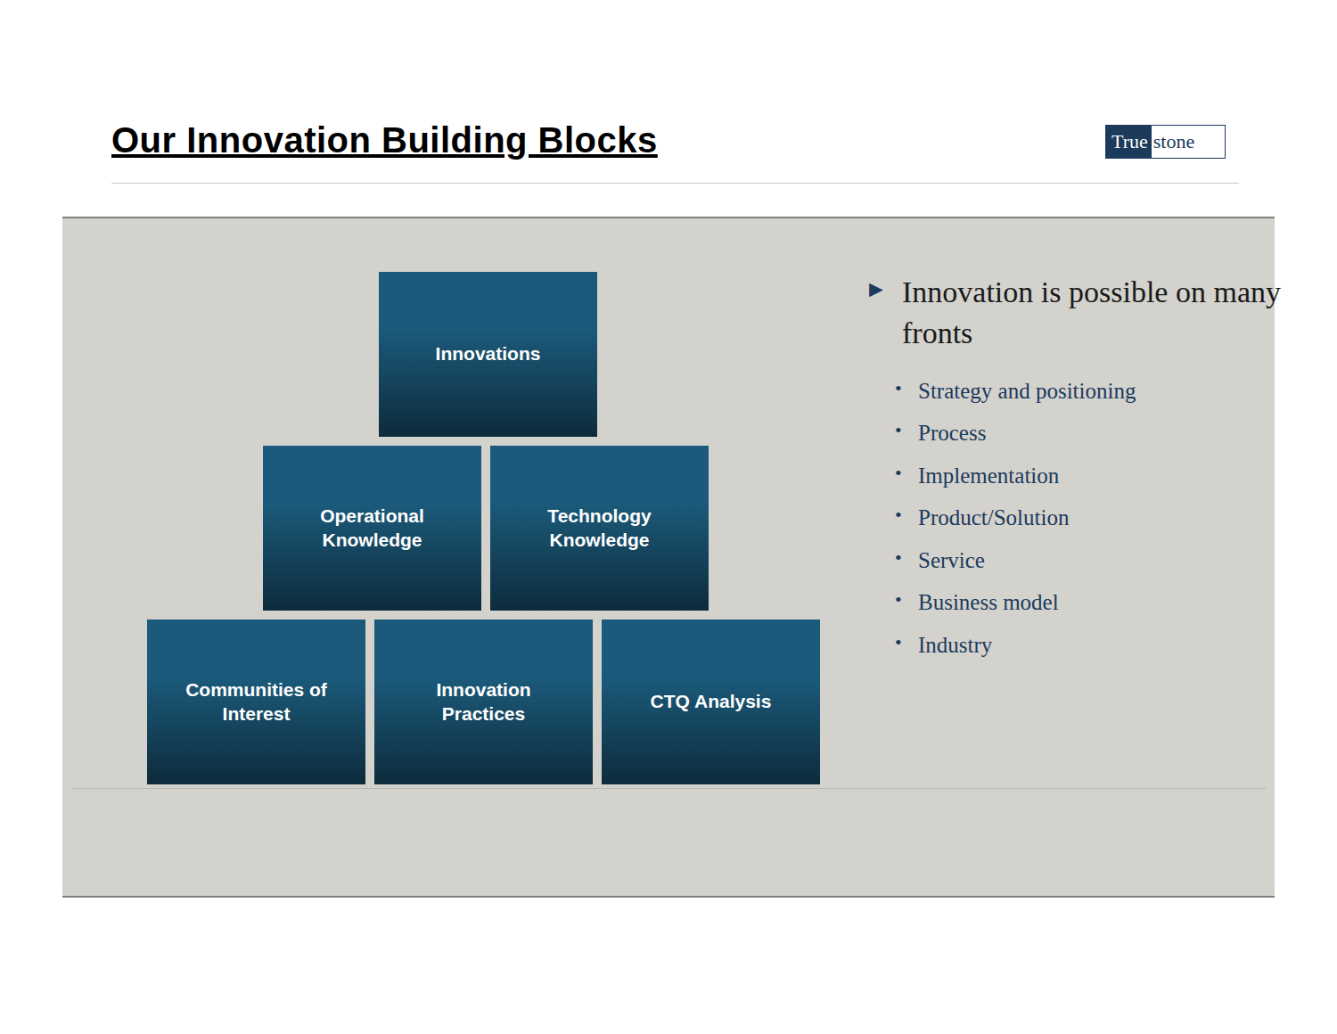Our Innovation Building Blocks
True stone
Innovations
Operational
Knowledge
Technology
Knowledge
Communities of
Interest
Innovation
Practices
CTQ Analysis
►Innovation is possible on many fronts
Strategy and positioning
Process
Implementation
Product/Solution
Service
Business model
Industry